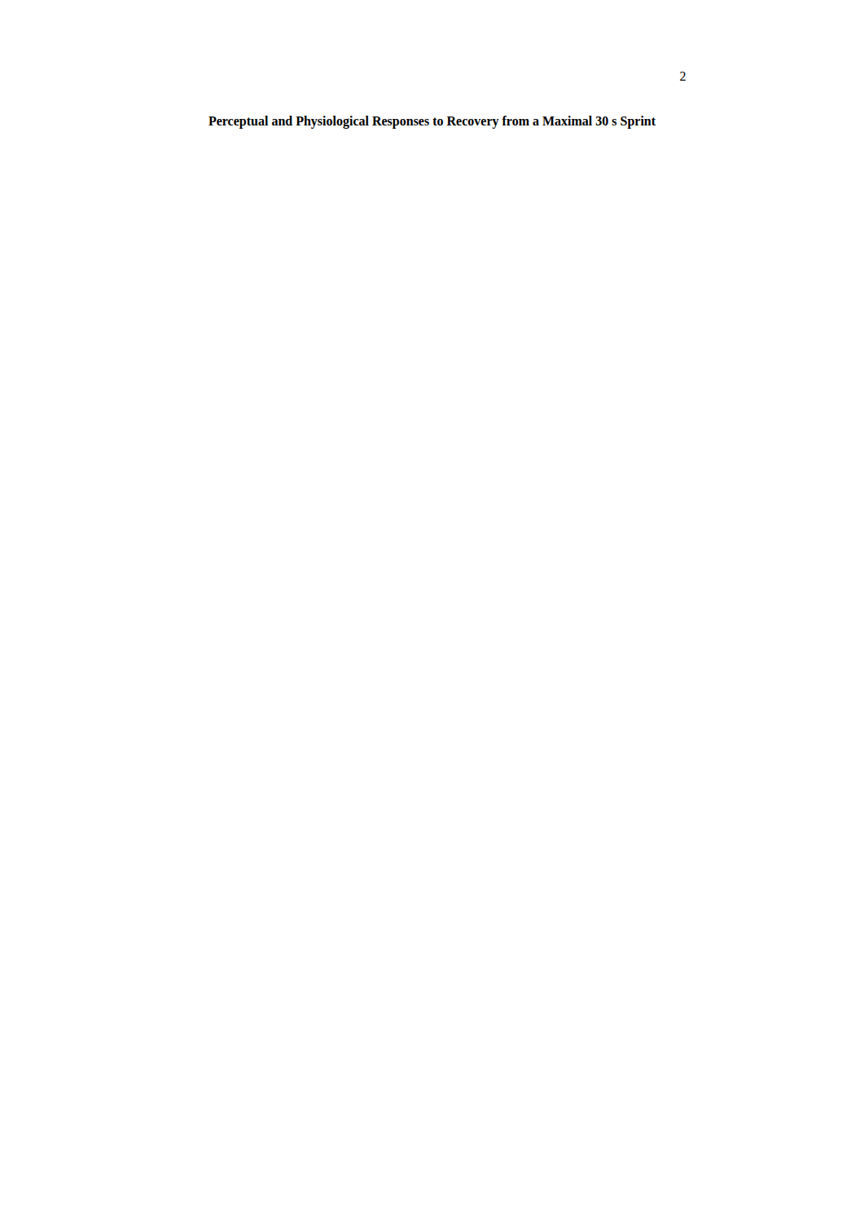2
Perceptual and Physiological Responses to Recovery from a Maximal 30 s Sprint